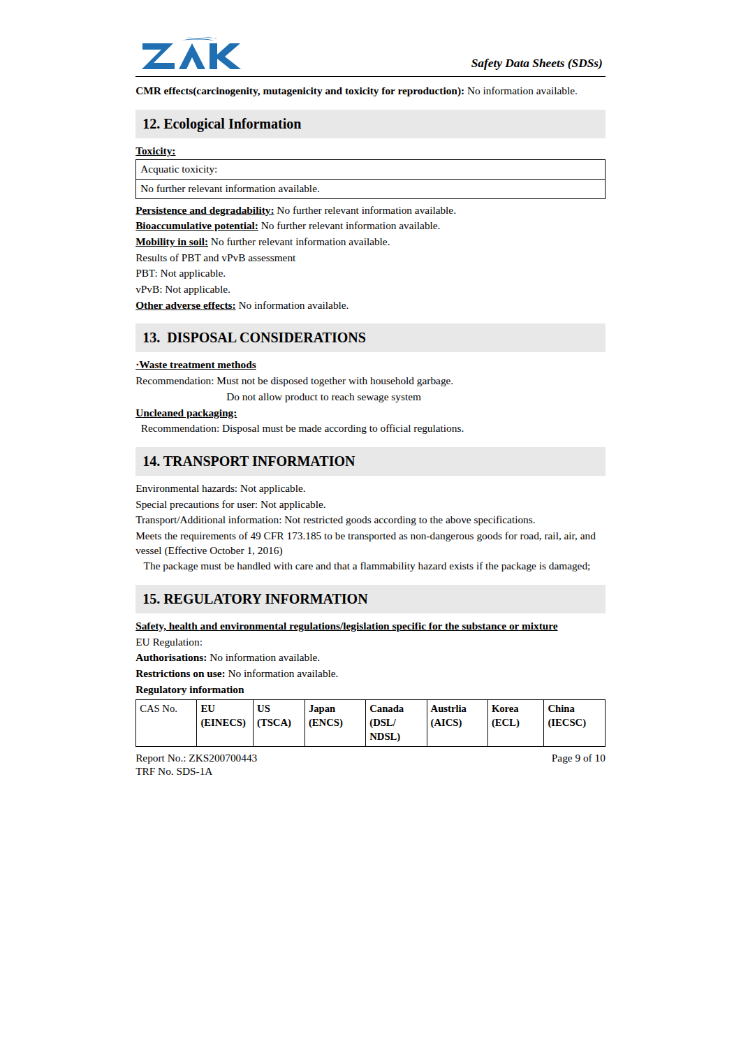Safety Data Sheets (SDSs)
CMR effects(carcinogenity, mutagenicity and toxicity for reproduction): No information available.
12. Ecological Information
Toxicity:
| Acquatic toxicity: |
| No further relevant information available. |
Persistence and degradability: No further relevant information available.
Bioaccumulative potential: No further relevant information available.
Mobility in soil: No further relevant information available.
Results of PBT and vPvB assessment
PBT: Not applicable.
vPvB: Not applicable.
Other adverse effects: No information available.
13. DISPOSAL CONSIDERATIONS
Waste treatment methods
Recommendation: Must not be disposed together with household garbage.
Do not allow product to reach sewage system
Uncleaned packaging:
Recommendation: Disposal must be made according to official regulations.
14. TRANSPORT INFORMATION
Environmental hazards: Not applicable.
Special precautions for user: Not applicable.
Transport/Additional information: Not restricted goods according to the above specifications.
Meets the requirements of 49 CFR 173.185 to be transported as non-dangerous goods for road, rail, air, and vessel (Effective October 1, 2016)
The package must be handled with care and that a flammability hazard exists if the package is damaged;
15. REGULATORY INFORMATION
Safety, health and environmental regulations/legislation specific for the substance or mixture
EU Regulation:
Authorisations: No information available.
Restrictions on use: No information available.
Regulatory information
| CAS No. | EU (EINECS) | US (TSCA) | Japan (ENCS) | Canada (DSL/ NDSL) | Austrlia (AICS) | Korea (ECL) | China (IECSC) |
Report No.: ZKS200700443
TRF No. SDS-1A
Page 9 of 10